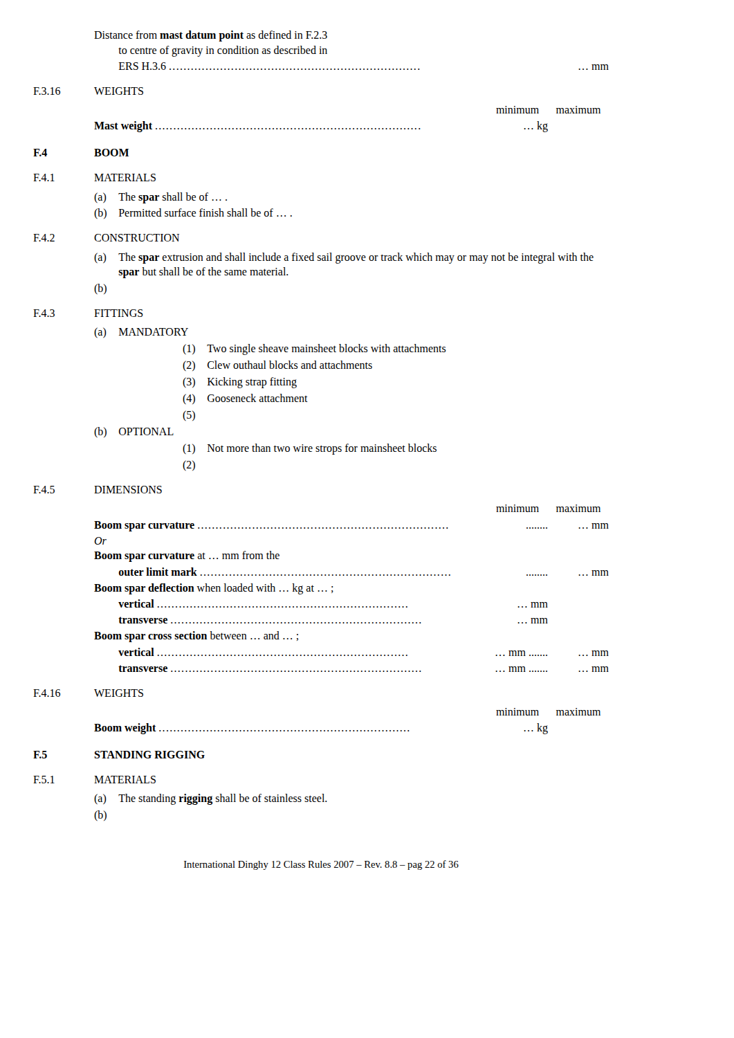Distance from mast datum point as defined in F.2.3
to centre of gravity in condition as described in
ERS H.3.6 ..................................................................... … mm
F.3.16 WEIGHTS
minimum maximum
Mast weight ......................................................................... … kg
F.4 BOOM
F.4.1 MATERIALS
(a) The spar shall be of … .
(b) Permitted surface finish shall be of … .
F.4.2 CONSTRUCTION
(a) The spar extrusion and shall include a fixed sail groove or track which may or may not be integral with the spar but shall be of the same material.
(b)
F.4.3 FITTINGS
(a) MANDATORY
(1) Two single sheave mainsheet blocks with attachments
(2) Clew outhaul blocks and attachments
(3) Kicking strap fitting
(4) Gooseneck attachment
(5)
(b) OPTIONAL
(1) Not more than two wire strops for mainsheet blocks
(2)
F.4.5 DIMENSIONS
minimum maximum
Boom spar curvature ..................................................................... ........ … mm
Or
Boom spar curvature at … mm from the
outer limit mark ..................................................................... ........ … mm
Boom spar deflection when loaded with … kg at … ;
vertical ..................................................................... … mm
transverse ..................................................................... … mm
Boom spar cross section between … and … ;
vertical ..................................................................... … mm ....... … mm
transverse ..................................................................... … mm ....... … mm
F.4.16 WEIGHTS
minimum maximum
Boom weight ..................................................................... … kg
F.5 STANDING RIGGING
F.5.1 MATERIALS
(a) The standing rigging shall be of stainless steel.
(b)
International Dinghy 12 Class Rules 2007 – Rev. 8.8 – pag 22 of 36